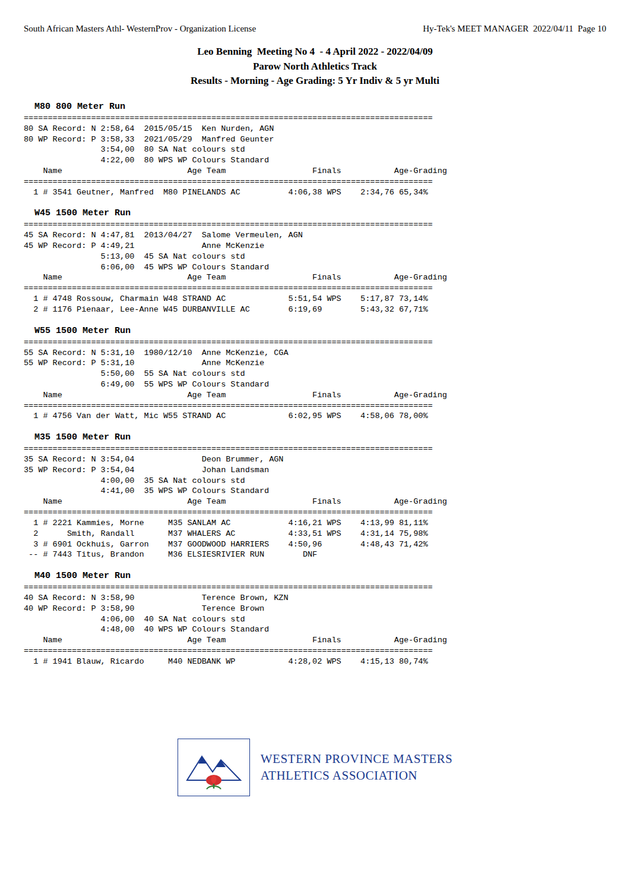South African Masters Athl- WesternProv - Organization License Hy-Tek's MEET MANAGER 2022/04/11 Page 10
Leo Benning Meeting No 4 - 4 April 2022 - 2022/04/09
Parow North Athletics Track
Results - Morning - Age Grading: 5 Yr Indiv & 5 yr Multi
M80 800 Meter Run
=====================================================================================
80 SA Record: N 2:58,64  2015/05/15  Ken Nurden, AGN
80 WP Record: P 3:58,33  2021/05/29  Manfred Geunter
                3:54,00  80 SA Nat colours std
                4:22,00  80 WPS WP Colours Standard
    Name                          Age Team                  Finals           Age-Grading
=====================================================================================
  1 # 3541 Geutner, Manfred  M80 PINELANDS AC          4:06,38 WPS    2:34,76 65,34%
W45 1500 Meter Run
=====================================================================================
45 SA Record: N 4:47,81  2013/04/27  Salome Vermeulen, AGN
45 WP Record: P 4:49,21              Anne McKenzie
                5:13,00  45 SA Nat colours std
                6:06,00  45 WPS WP Colours Standard
    Name                          Age Team                  Finals           Age-Grading
=====================================================================================
  1 # 4748 Rossouw, Charmain W48 STRAND AC             5:51,54 WPS    5:17,87 73,14%
  2 # 1176 Pienaar, Lee-Anne W45 DURBANVILLE AC        6:19,69        5:43,32 67,71%
W55 1500 Meter Run
=====================================================================================
55 SA Record: N 5:31,10  1980/12/10  Anne McKenzie, CGA
55 WP Record: P 5:31,10              Anne McKenzie
                5:50,00  55 SA Nat colours std
                6:49,00  55 WPS WP Colours Standard
    Name                          Age Team                  Finals           Age-Grading
=====================================================================================
  1 # 4756 Van der Watt, Mic W55 STRAND AC             6:02,95 WPS    4:58,06 78,00%
M35 1500 Meter Run
=====================================================================================
35 SA Record: N 3:54,04              Deon Brummer, AGN
35 WP Record: P 3:54,04              Johan Landsman
                4:00,00  35 SA Nat colours std
                4:41,00  35 WPS WP Colours Standard
    Name                          Age Team                  Finals           Age-Grading
=====================================================================================
  1 # 2221 Kammies, Morne     M35 SANLAM AC            4:16,21 WPS    4:13,99 81,11%
  2      Smith, Randall       M37 WHALERS AC           4:33,51 WPS    4:31,14 75,98%
  3 # 6901 Ockhuis, Garron    M37 GOODWOOD HARRIERS    4:50,96        4:48,43 71,42%
 -- # 7443 Titus, Brandon     M36 ELSIESRIVIER RUN        DNF
M40 1500 Meter Run
=====================================================================================
40 SA Record: N 3:58,90              Terence Brown, KZN
40 WP Record: P 3:58,90              Terence Brown
                4:06,00  40 SA Nat colours std
                4:48,00  40 WPS WP Colours Standard
    Name                          Age Team                  Finals           Age-Grading
=====================================================================================
  1 # 1941 Blauw, Ricardo     M40 NEDBANK WP           4:28,02 WPS    4:15,13 80,74%
WESTERN PROVINCE MASTERS
ATHLETICS ASSOCIATION